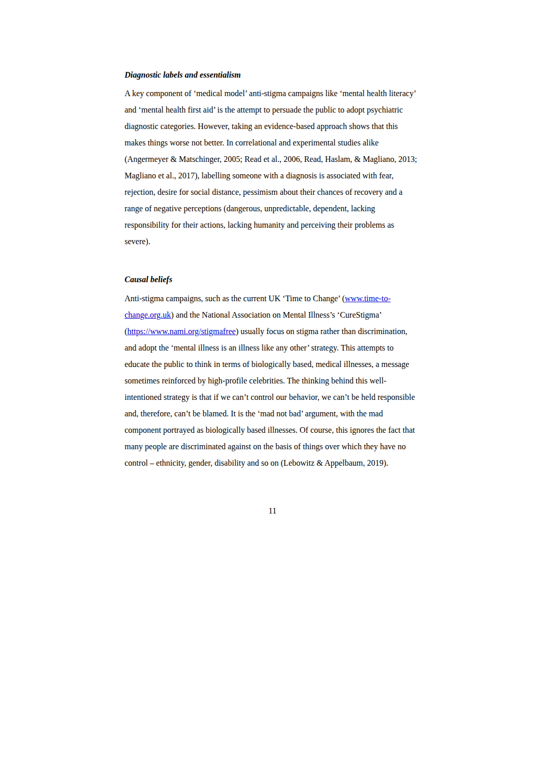Diagnostic labels and essentialism
A key component of ‘medical model’ anti-stigma campaigns like ‘mental health literacy’ and ‘mental health first aid’ is the attempt to persuade the public to adopt psychiatric diagnostic categories. However, taking an evidence-based approach shows that this makes things worse not better. In correlational and experimental studies alike (Angermeyer & Matschinger, 2005; Read et al., 2006, Read, Haslam, & Magliano, 2013; Magliano et al., 2017), labelling someone with a diagnosis is associated with fear, rejection, desire for social distance, pessimism about their chances of recovery and a range of negative perceptions (dangerous, unpredictable, dependent, lacking responsibility for their actions, lacking humanity and perceiving their problems as severe).
Causal beliefs
Anti-stigma campaigns, such as the current UK ‘Time to Change’ (www.time-to-change.org.uk) and the National Association on Mental Illness’s ‘CureStigma’ (https://www.nami.org/stigmafree) usually focus on stigma rather than discrimination, and adopt the ‘mental illness is an illness like any other’ strategy. This attempts to educate the public to think in terms of biologically based, medical illnesses, a message sometimes reinforced by high-profile celebrities. The thinking behind this well-intentioned strategy is that if we can’t control our behavior, we can’t be held responsible and, therefore, can’t be blamed. It is the ‘mad not bad’ argument, with the mad component portrayed as biologically based illnesses. Of course, this ignores the fact that many people are discriminated against on the basis of things over which they have no control – ethnicity, gender, disability and so on (Lebowitz & Appelbaum, 2019).
11